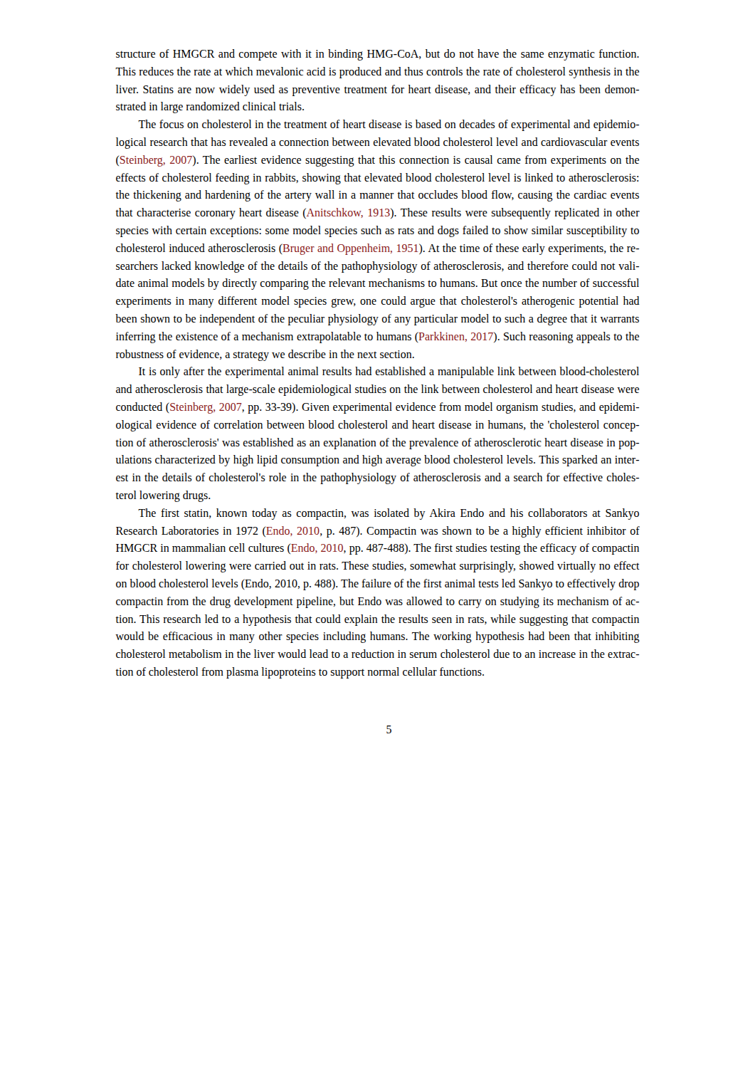structure of HMGCR and compete with it in binding HMG-CoA, but do not have the same enzymatic function. This reduces the rate at which mevalonic acid is produced and thus controls the rate of cholesterol synthesis in the liver. Statins are now widely used as preventive treatment for heart disease, and their efficacy has been demonstrated in large randomized clinical trials.
The focus on cholesterol in the treatment of heart disease is based on decades of experimental and epidemiological research that has revealed a connection between elevated blood cholesterol level and cardiovascular events (Steinberg, 2007). The earliest evidence suggesting that this connection is causal came from experiments on the effects of cholesterol feeding in rabbits, showing that elevated blood cholesterol level is linked to atherosclerosis: the thickening and hardening of the artery wall in a manner that occludes blood flow, causing the cardiac events that characterise coronary heart disease (Anitschkow, 1913). These results were subsequently replicated in other species with certain exceptions: some model species such as rats and dogs failed to show similar susceptibility to cholesterol induced atherosclerosis (Bruger and Oppenheim, 1951). At the time of these early experiments, the researchers lacked knowledge of the details of the pathophysiology of atherosclerosis, and therefore could not validate animal models by directly comparing the relevant mechanisms to humans. But once the number of successful experiments in many different model species grew, one could argue that cholesterol's atherogenic potential had been shown to be independent of the peculiar physiology of any particular model to such a degree that it warrants inferring the existence of a mechanism extrapolatable to humans (Parkkinen, 2017). Such reasoning appeals to the robustness of evidence, a strategy we describe in the next section.
It is only after the experimental animal results had established a manipulable link between blood-cholesterol and atherosclerosis that large-scale epidemiological studies on the link between cholesterol and heart disease were conducted (Steinberg, 2007, pp. 33-39). Given experimental evidence from model organism studies, and epidemiological evidence of correlation between blood cholesterol and heart disease in humans, the 'cholesterol conception of atherosclerosis' was established as an explanation of the prevalence of atherosclerotic heart disease in populations characterized by high lipid consumption and high average blood cholesterol levels. This sparked an interest in the details of cholesterol's role in the pathophysiology of atherosclerosis and a search for effective cholesterol lowering drugs.
The first statin, known today as compactin, was isolated by Akira Endo and his collaborators at Sankyo Research Laboratories in 1972 (Endo, 2010, p. 487). Compactin was shown to be a highly efficient inhibitor of HMGCR in mammalian cell cultures (Endo, 2010, pp. 487-488). The first studies testing the efficacy of compactin for cholesterol lowering were carried out in rats. These studies, somewhat surprisingly, showed virtually no effect on blood cholesterol levels (Endo, 2010, p. 488). The failure of the first animal tests led Sankyo to effectively drop compactin from the drug development pipeline, but Endo was allowed to carry on studying its mechanism of action. This research led to a hypothesis that could explain the results seen in rats, while suggesting that compactin would be efficacious in many other species including humans. The working hypothesis had been that inhibiting cholesterol metabolism in the liver would lead to a reduction in serum cholesterol due to an increase in the extraction of cholesterol from plasma lipoproteins to support normal cellular functions.
5